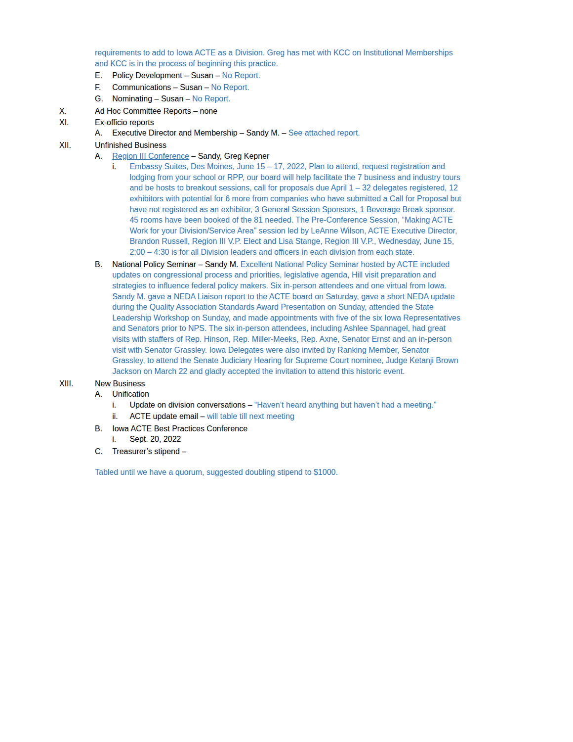requirements to add to Iowa ACTE as a Division. Greg has met with KCC on Institutional Memberships and KCC is in the process of beginning this practice.
E.
Policy Development – Susan – No Report.
F.
Communications – Susan – No Report.
G.
Nominating – Susan – No Report.
X.
Ad Hoc Committee Reports – none
XI.
Ex-officio reports
A.
Executive Director and Membership – Sandy M. – See attached report.
XII.
Unfinished Business
A.
Region III Conference – Sandy, Greg Kepner
i.
Embassy Suites, Des Moines, June 15 – 17, 2022, Plan to attend, request registration and lodging from your school or RPP, our board will help facilitate the 7 business and industry tours and be hosts to breakout sessions, call for proposals due April 1 – 32 delegates registered, 12 exhibitors with potential for 6 more from companies who have submitted a Call for Proposal but have not registered as an exhibitor, 3 General Session Sponsors, 1 Beverage Break sponsor. 45 rooms have been booked of the 81 needed. The Pre-Conference Session, “Making ACTE Work for your Division/Service Area” session led by LeAnne Wilson, ACTE Executive Director, Brandon Russell, Region III V.P. Elect and Lisa Stange, Region III V.P., Wednesday, June 15, 2:00 – 4:30 is for all Division leaders and officers in each division from each state.
B.
National Policy Seminar – Sandy M. Excellent National Policy Seminar hosted by ACTE included updates on congressional process and priorities, legislative agenda, Hill visit preparation and strategies to influence federal policy makers. Six in-person attendees and one virtual from Iowa. Sandy M. gave a NEDA Liaison report to the ACTE board on Saturday, gave a short NEDA update during the Quality Association Standards Award Presentation on Sunday, attended the State Leadership Workshop on Sunday, and made appointments with five of the six Iowa Representatives and Senators prior to NPS. The six in-person attendees, including Ashlee Spannagel, had great visits with staffers of Rep. Hinson, Rep. Miller-Meeks, Rep. Axne, Senator Ernst and an in-person visit with Senator Grassley. Iowa Delegates were also invited by Ranking Member, Senator Grassley, to attend the Senate Judiciary Hearing for Supreme Court nominee, Judge Ketanji Brown Jackson on March 22 and gladly accepted the invitation to attend this historic event.
XIII.
New Business
A.
Unification
i.
Update on division conversations – “Haven’t heard anything but haven’t had a meeting.”
ii.
ACTE update email – will table till next meeting
B.
Iowa ACTE Best Practices Conference
i.
Sept. 20, 2022
C.
Treasurer’s stipend –
Tabled until we have a quorum, suggested doubling stipend to $1000.